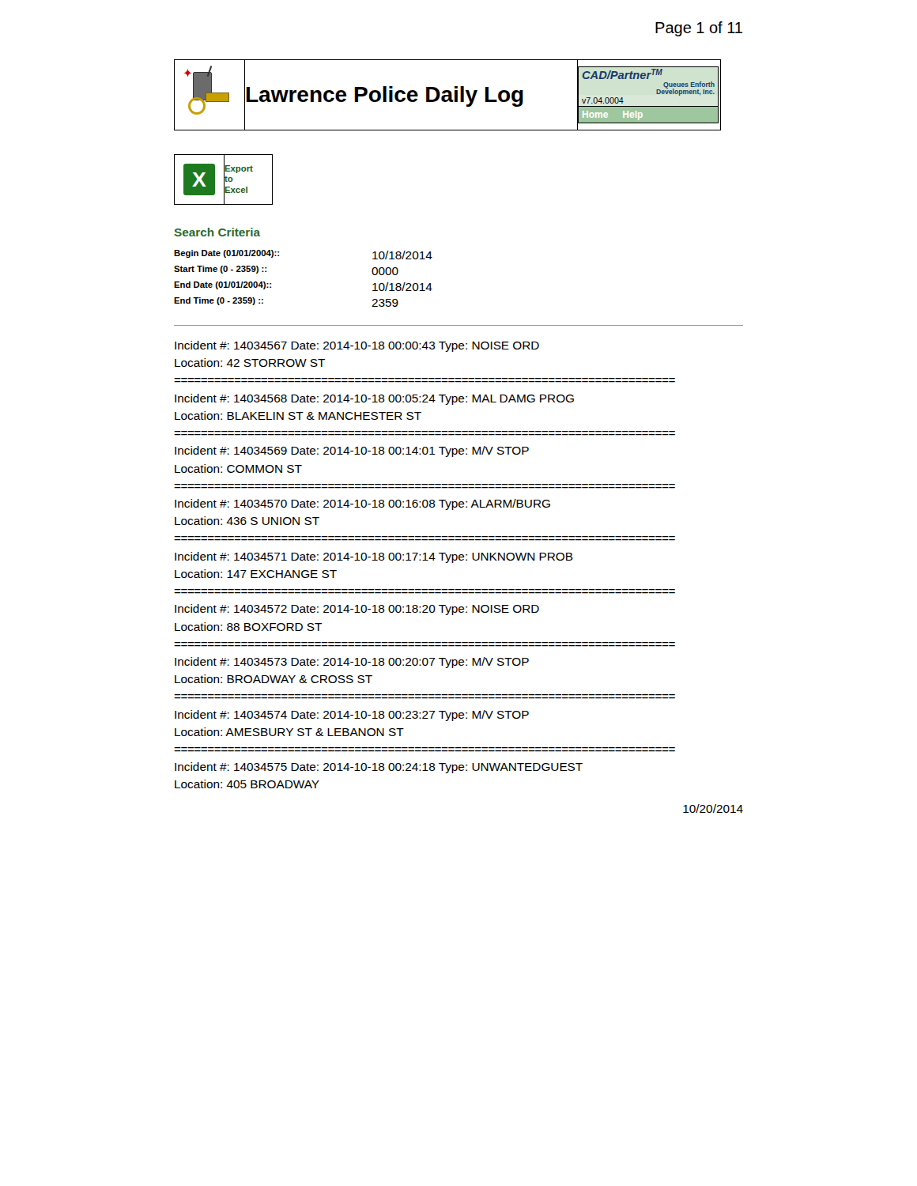Page 1 of 11
| ✦ | Lawrence Police Daily Log | CAD/Partner TM Queues Enforth Development, Inc. v7.04.0004 Home Help |
| X | Export to Excel |
Search Criteria
| Begin Date (01/01/2004):: | 10/18/2014 |
| Start Time (0 - 2359) :: | 0000 |
| End Date (01/01/2004):: | 10/18/2014 |
| End Time (0 - 2359) :: | 2359 |
Incident #: 14034567 Date: 2014-10-18 00:00:43 Type: NOISE ORD
Location: 42 STORROW ST
===========================================================================
Incident #: 14034568 Date: 2014-10-18 00:05:24 Type: MAL DAMG PROG
Location: BLAKELIN ST & MANCHESTER ST
===========================================================================
Incident #: 14034569 Date: 2014-10-18 00:14:01 Type: M/V STOP
Location: COMMON ST
===========================================================================
Incident #: 14034570 Date: 2014-10-18 00:16:08 Type: ALARM/BURG
Location: 436 S UNION ST
===========================================================================
Incident #: 14034571 Date: 2014-10-18 00:17:14 Type: UNKNOWN PROB
Location: 147 EXCHANGE ST
===========================================================================
Incident #: 14034572 Date: 2014-10-18 00:18:20 Type: NOISE ORD
Location: 88 BOXFORD ST
===========================================================================
Incident #: 14034573 Date: 2014-10-18 00:20:07 Type: M/V STOP
Location: BROADWAY & CROSS ST
===========================================================================
Incident #: 14034574 Date: 2014-10-18 00:23:27 Type: M/V STOP
Location: AMESBURY ST & LEBANON ST
===========================================================================
Incident #: 14034575 Date: 2014-10-18 00:24:18 Type: UNWANTEDGUEST
Location: 405 BROADWAY
10/20/2014